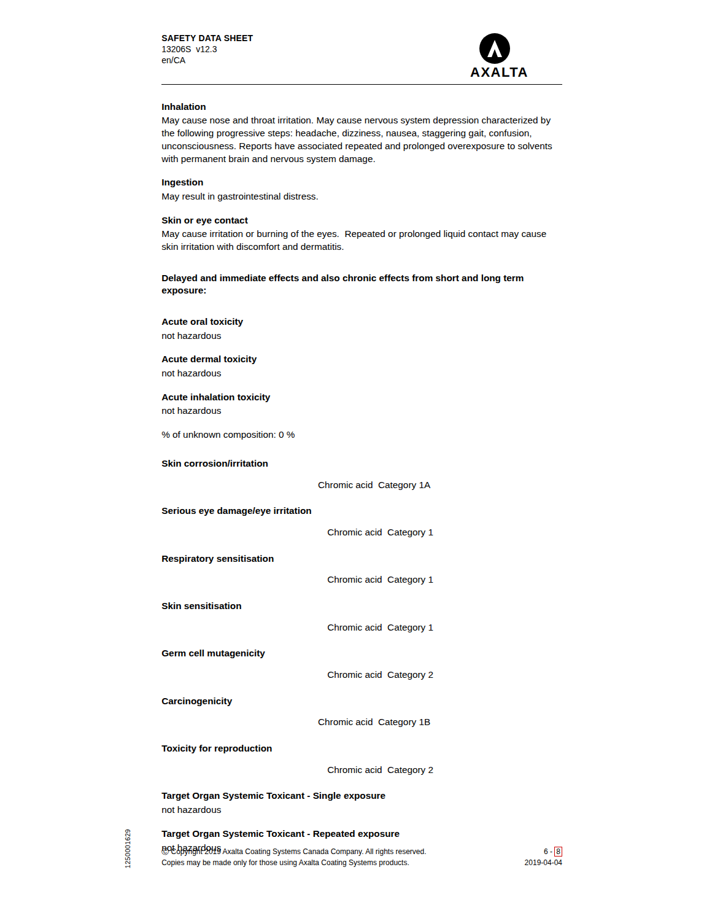SAFETY DATA SHEET
13206S v12.3
en/CA
AXALTA
Inhalation
May cause nose and throat irritation. May cause nervous system depression characterized by the following progressive steps: headache, dizziness, nausea, staggering gait, confusion, unconsciousness. Reports have associated repeated and prolonged overexposure to solvents with permanent brain and nervous system damage.
Ingestion
May result in gastrointestinal distress.
Skin or eye contact
May cause irritation or burning of the eyes. Repeated or prolonged liquid contact may cause skin irritation with discomfort and dermatitis.
Delayed and immediate effects and also chronic effects from short and long term exposure:
Acute oral toxicity
not hazardous
Acute dermal toxicity
not hazardous
Acute inhalation toxicity
not hazardous
% of unknown composition: 0 %
Skin corrosion/irritation
Chromic acid Category 1A
Serious eye damage/eye irritation
Chromic acid Category 1
Respiratory sensitisation
Chromic acid Category 1
Skin sensitisation
Chromic acid Category 1
Germ cell mutagenicity
Chromic acid Category 2
Carcinogenicity
Chromic acid Category 1B
Toxicity for reproduction
Chromic acid Category 2
Target Organ Systemic Toxicant - Single exposure
not hazardous
Target Organ Systemic Toxicant - Repeated exposure
not hazardous
Ⓒ Copyright 2019 Axalta Coating Systems Canada Company. All rights reserved.
Copies may be made only for those using Axalta Coating Systems products.
6 - 8
2019-04-04
1250001629